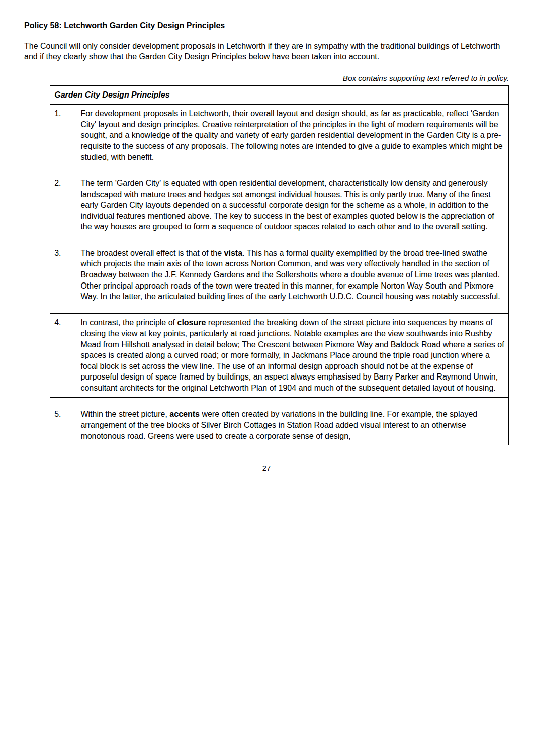Policy 58: Letchworth Garden City Design Principles
The Council will only consider development proposals in Letchworth if they are in sympathy with the traditional buildings of Letchworth and if they clearly show that the Garden City Design Principles below have been taken into account.
Box contains supporting text referred to in policy.
| | Garden City Design Principles |
| | 1. | For development proposals in Letchworth, their overall layout and design should, as far as practicable, reflect 'Garden City' layout and design principles. Creative reinterpretation of the principles in the light of modern requirements will be sought, and a knowledge of the quality and variety of early garden residential development in the Garden City is a pre-requisite to the success of any proposals. The following notes are intended to give a guide to examples which might be studied, with benefit. |
| | 2. | The term 'Garden City' is equated with open residential development, characteristically low density and generously landscaped with mature trees and hedges set amongst individual houses. This is only partly true. Many of the finest early Garden City layouts depended on a successful corporate design for the scheme as a whole, in addition to the individual features mentioned above. The key to success in the best of examples quoted below is the appreciation of the way houses are grouped to form a sequence of outdoor spaces related to each other and to the overall setting. |
| | 3. | The broadest overall effect is that of the vista . This has a formal quality exemplified by the broad tree-lined swathe which projects the main axis of the town across Norton Common, and was very effectively handled in the section of Broadway between the J.F. Kennedy Gardens and the Sollershotts where a double avenue of Lime trees was planted. Other principal approach roads of the town were treated in this manner, for example Norton Way South and Pixmore Way. In the latter, the articulated building lines of the early Letchworth U.D.C. Council housing was notably successful. |
| | 4. | In contrast, the principle of closure represented the breaking down of the street picture into sequences by means of closing the view at key points, particularly at road junctions. Notable examples are the view southwards into Rushby Mead from Hillshott analysed in detail below; The Crescent between Pixmore Way and Baldock Road where a series of spaces is created along a curved road; or more formally, in Jackmans Place around the triple road junction where a focal block is set across the view line. The use of an informal design approach should not be at the expense of purposeful design of space framed by buildings, an aspect always emphasised by Barry Parker and Raymond Unwin, consultant architects for the original Letchworth Plan of 1904 and much of the subsequent detailed layout of housing. |
| | 5. | Within the street picture, accents were often created by variations in the building line. For example, the splayed arrangement of the tree blocks of Silver Birch Cottages in Station Road added visual interest to an otherwise monotonous road. Greens were used to create a corporate sense of design, |
27